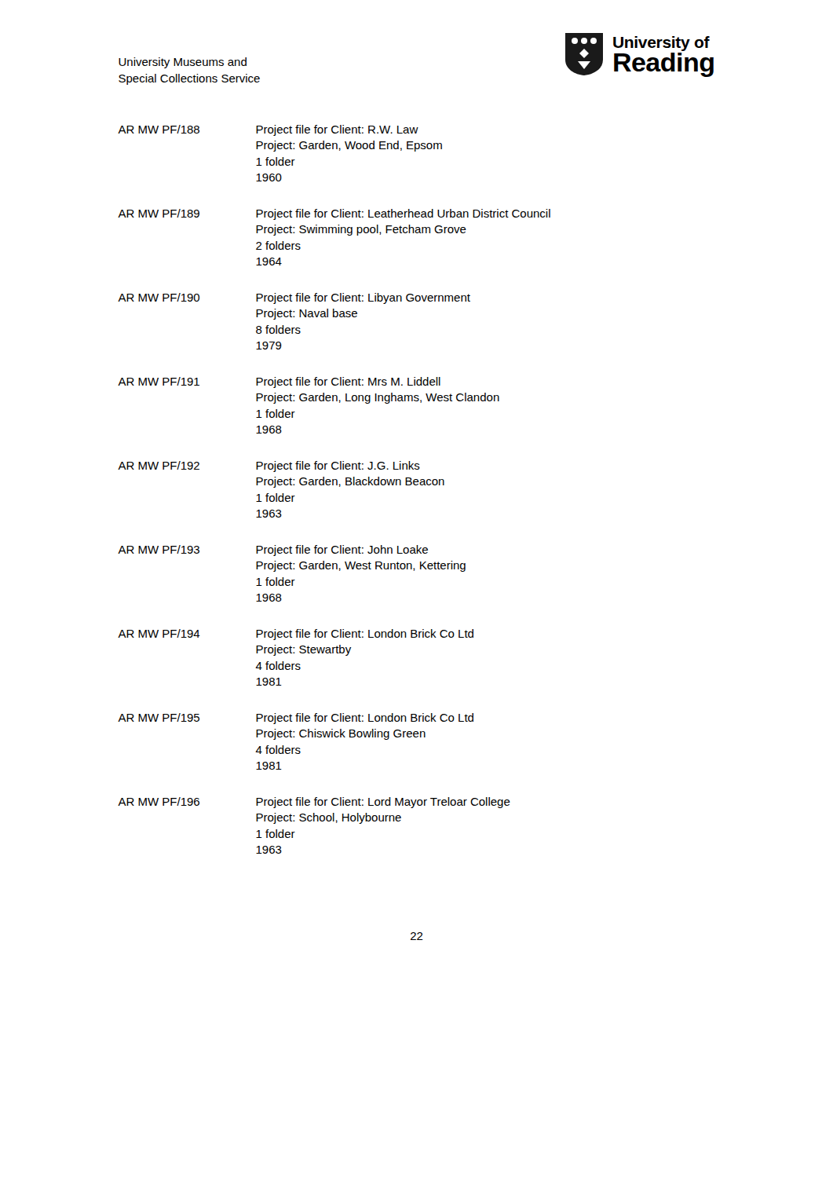University Museums and
Special Collections Service
University of
Reading
AR MW PF/188
Project file for Client: R.W. Law
Project: Garden, Wood End, Epsom
1 folder
1960
AR MW PF/189
Project file for Client: Leatherhead Urban District Council
Project: Swimming pool, Fetcham Grove
2 folders
1964
AR MW PF/190
Project file for Client: Libyan Government
Project: Naval base
8 folders
1979
AR MW PF/191
Project file for Client: Mrs M. Liddell
Project: Garden, Long Inghams, West Clandon
1 folder
1968
AR MW PF/192
Project file for Client: J.G. Links
Project: Garden, Blackdown Beacon
1 folder
1963
AR MW PF/193
Project file for Client: John Loake
Project: Garden, West Runton, Kettering
1 folder
1968
AR MW PF/194
Project file for Client: London Brick Co Ltd
Project: Stewartby
4 folders
1981
AR MW PF/195
Project file for Client: London Brick Co Ltd
Project: Chiswick Bowling Green
4 folders
1981
AR MW PF/196
Project file for Client: Lord Mayor Treloar College
Project: School, Holybourne
1 folder
1963
22